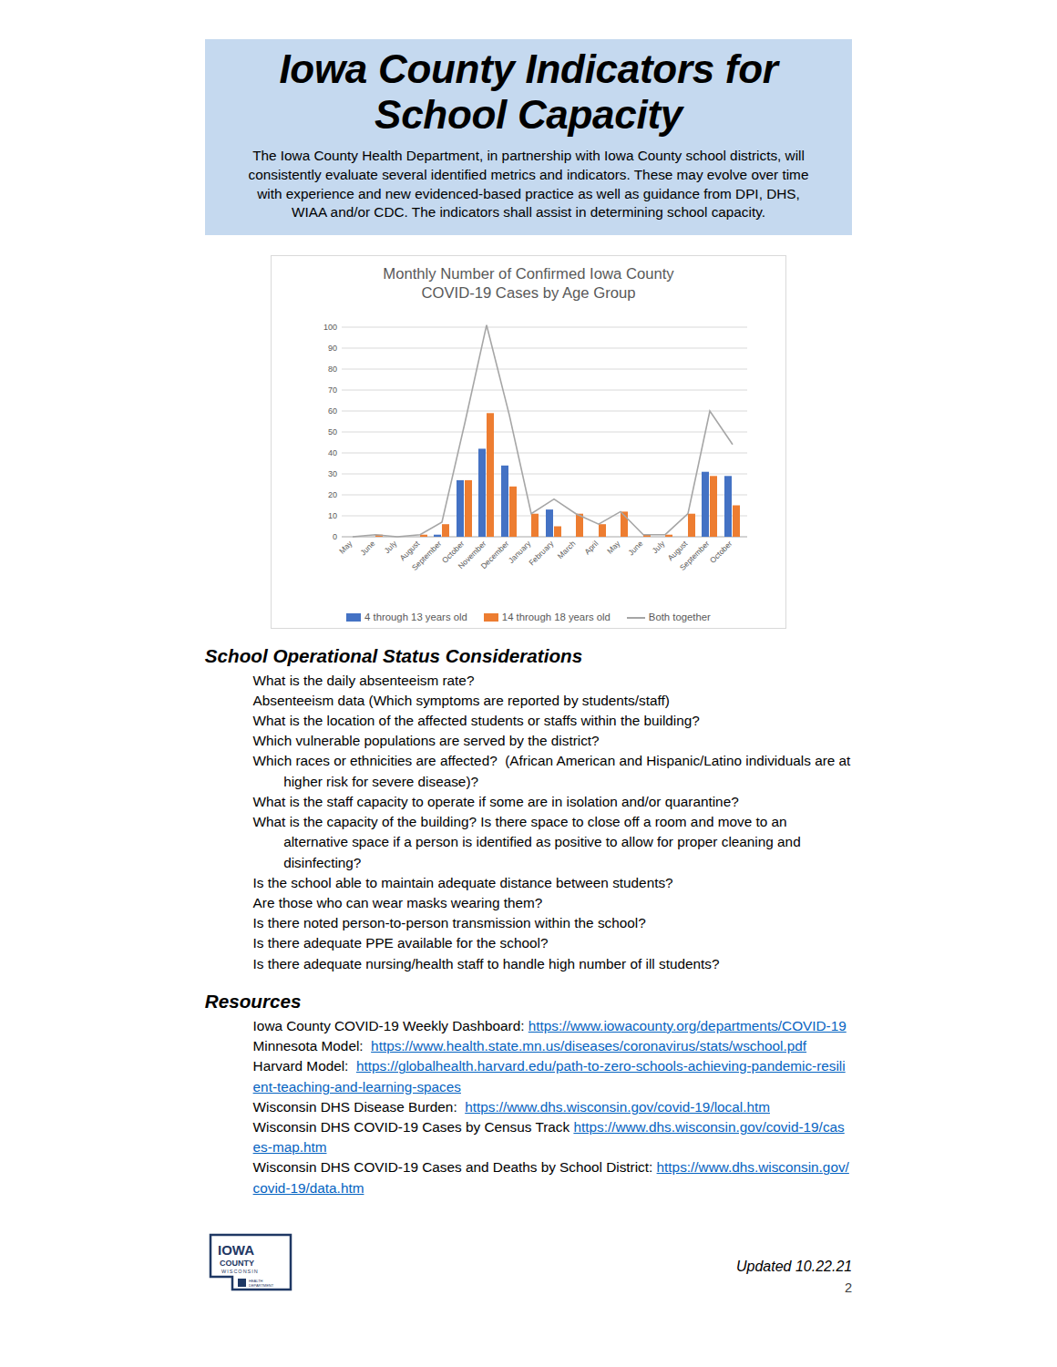Iowa County Indicators for School Capacity
The Iowa County Health Department, in partnership with Iowa County school districts, will consistently evaluate several identified metrics and indicators. These may evolve over time with experience and new evidenced-based practice as well as guidance from DPI, DHS, WIAA and/or CDC. The indicators shall assist in determining school capacity.
Monthly Number of Confirmed Iowa County
COVID-19 Cases by Age Group
100 90 80 70 60 50 40 30 20 10 0 May June July August September October November December January February March April May June July August September October
4 through 13 years old
14 through 18 years old
Both together
School Operational Status Considerations
What is the daily absenteeism rate?
Absenteeism data (Which symptoms are reported by students/staff)
What is the location of the affected students or staffs within the building?
Which vulnerable populations are served by the district?
Which races or ethnicities are affected? (African American and Hispanic/Latino individuals are at higher risk for severe disease)?
What is the staff capacity to operate if some are in isolation and/or quarantine?
What is the capacity of the building? Is there space to close off a room and move to an alternative space if a person is identified as positive to allow for proper cleaning and disinfecting?
Is the school able to maintain adequate distance between students?
Are those who can wear masks wearing them?
Is there noted person-to-person transmission within the school?
Is there adequate PPE available for the school?
Is there adequate nursing/health staff to handle high number of ill students?
Resources
Iowa County COVID-19 Weekly Dashboard: https://www.iowacounty.org/departments/COVID-19
Minnesota Model: https://www.health.state.mn.us/diseases/coronavirus/stats/wschool.pdf
Harvard Model: https://globalhealth.harvard.edu/path-to-zero-schools-achieving-pandemic-resilient-teaching-and-learning-spaces
Wisconsin DHS Disease Burden: https://www.dhs.wisconsin.gov/covid-19/local.htm
Wisconsin DHS COVID-19 Cases by Census Track https://www.dhs.wisconsin.gov/covid-19/cases-map.htm
Wisconsin DHS COVID-19 Cases and Deaths by School District: https://www.dhs.wisconsin.gov/covid-19/data.htm
IOWA COUNTY WISCONSIN HEALTH DEPARTMENT
Updated 10.22.21
2